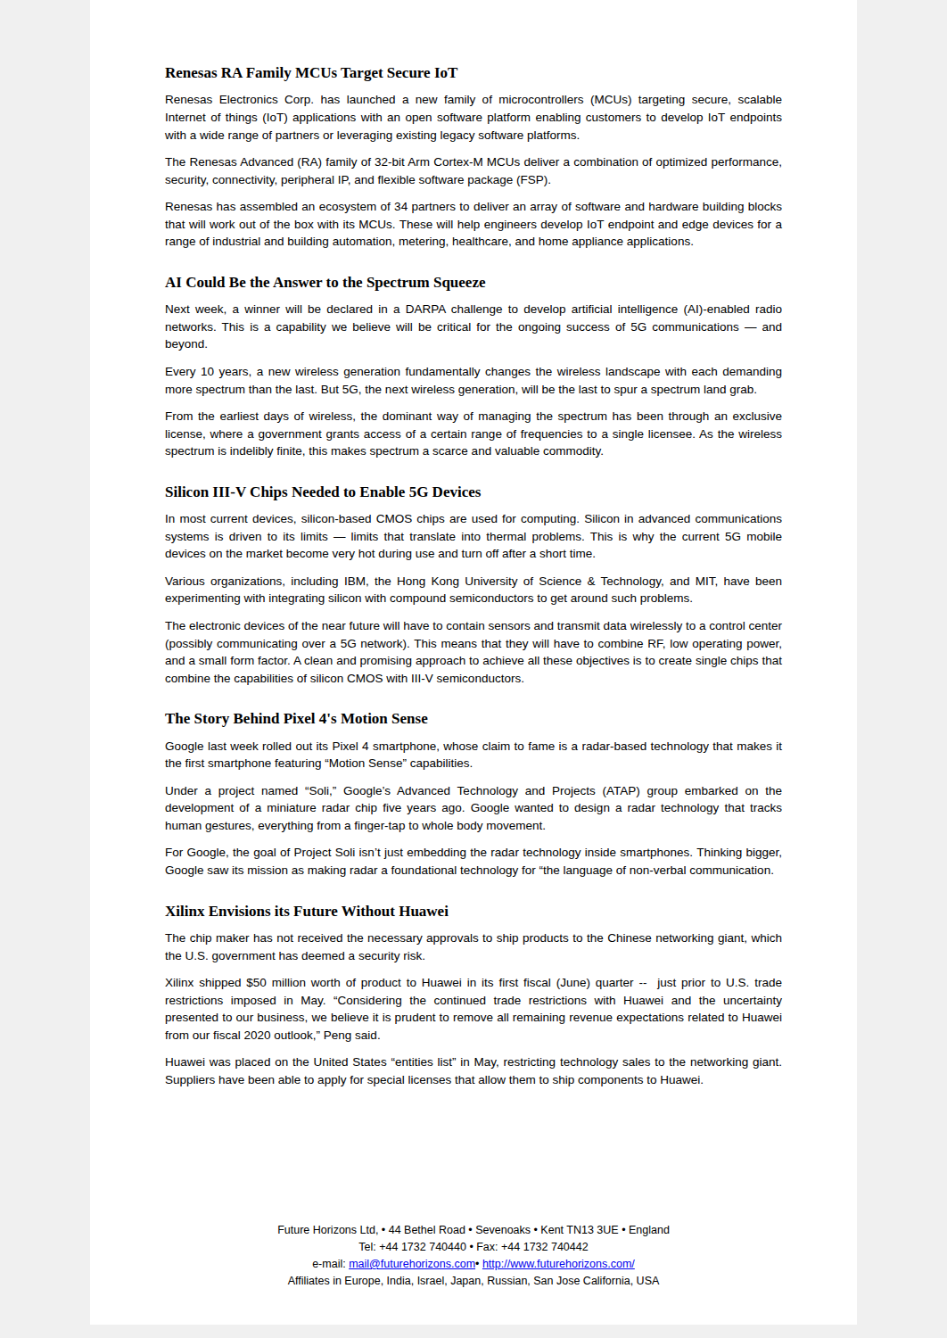Renesas RA Family MCUs Target Secure IoT
Renesas Electronics Corp. has launched a new family of microcontrollers (MCUs) targeting secure, scalable Internet of things (IoT) applications with an open software platform enabling customers to develop IoT endpoints with a wide range of partners or leveraging existing legacy software platforms.
The Renesas Advanced (RA) family of 32-bit Arm Cortex-M MCUs deliver a combination of optimized performance, security, connectivity, peripheral IP, and flexible software package (FSP).
Renesas has assembled an ecosystem of 34 partners to deliver an array of software and hardware building blocks that will work out of the box with its MCUs. These will help engineers develop IoT endpoint and edge devices for a range of industrial and building automation, metering, healthcare, and home appliance applications.
AI Could Be the Answer to the Spectrum Squeeze
Next week, a winner will be declared in a DARPA challenge to develop artificial intelligence (AI)-enabled radio networks. This is a capability we believe will be critical for the ongoing success of 5G communications — and beyond.
Every 10 years, a new wireless generation fundamentally changes the wireless landscape with each demanding more spectrum than the last. But 5G, the next wireless generation, will be the last to spur a spectrum land grab.
From the earliest days of wireless, the dominant way of managing the spectrum has been through an exclusive license, where a government grants access of a certain range of frequencies to a single licensee. As the wireless spectrum is indelibly finite, this makes spectrum a scarce and valuable commodity.
Silicon III-V Chips Needed to Enable 5G Devices
In most current devices, silicon-based CMOS chips are used for computing. Silicon in advanced communications systems is driven to its limits — limits that translate into thermal problems. This is why the current 5G mobile devices on the market become very hot during use and turn off after a short time.
Various organizations, including IBM, the Hong Kong University of Science & Technology, and MIT, have been experimenting with integrating silicon with compound semiconductors to get around such problems.
The electronic devices of the near future will have to contain sensors and transmit data wirelessly to a control center (possibly communicating over a 5G network). This means that they will have to combine RF, low operating power, and a small form factor. A clean and promising approach to achieve all these objectives is to create single chips that combine the capabilities of silicon CMOS with III-V semiconductors.
The Story Behind Pixel 4's Motion Sense
Google last week rolled out its Pixel 4 smartphone, whose claim to fame is a radar-based technology that makes it the first smartphone featuring “Motion Sense” capabilities.
Under a project named “Soli,” Google’s Advanced Technology and Projects (ATAP) group embarked on the development of a miniature radar chip five years ago. Google wanted to design a radar technology that tracks human gestures, everything from a finger-tap to whole body movement.
For Google, the goal of Project Soli isn’t just embedding the radar technology inside smartphones. Thinking bigger, Google saw its mission as making radar a foundational technology for “the language of non-verbal communication.
Xilinx Envisions its Future Without Huawei
The chip maker has not received the necessary approvals to ship products to the Chinese networking giant, which the U.S. government has deemed a security risk.
Xilinx shipped $50 million worth of product to Huawei in its first fiscal (June) quarter -- just prior to U.S. trade restrictions imposed in May. “Considering the continued trade restrictions with Huawei and the uncertainty presented to our business, we believe it is prudent to remove all remaining revenue expectations related to Huawei from our fiscal 2020 outlook,” Peng said.
Huawei was placed on the United States “entities list” in May, restricting technology sales to the networking giant. Suppliers have been able to apply for special licenses that allow them to ship components to Huawei.
Future Horizons Ltd, • 44 Bethel Road • Sevenoaks • Kent TN13 3UE • England
Tel: +44 1732 740440 • Fax: +44 1732 740442
e-mail: mail@futurehorizons.com• http://www.futurehorizons.com/
Affiliates in Europe, India, Israel, Japan, Russian, San Jose California, USA